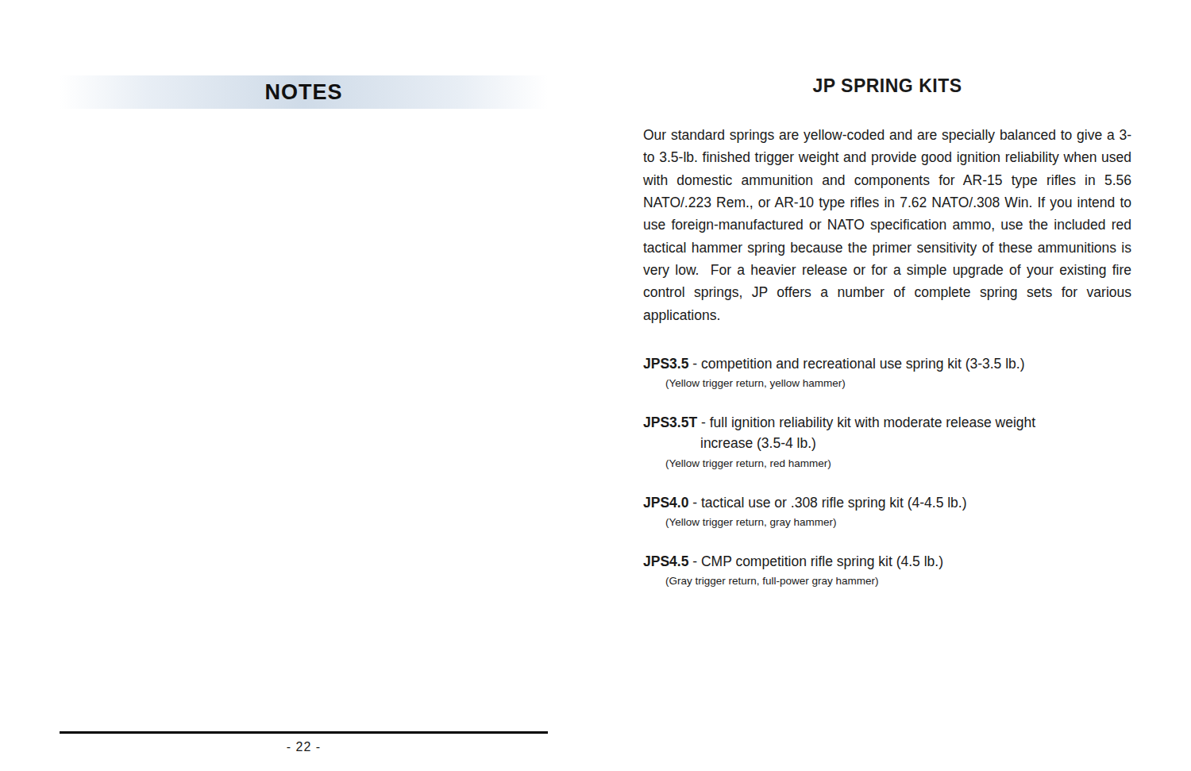NOTES
- 22 -
JP SPRING KITS
Our standard springs are yellow-coded and are specially balanced to give a 3- to 3.5-lb. finished trigger weight and provide good ignition reliability when used with domestic ammunition and components for AR-15 type rifles in 5.56 NATO/.223 Rem., or AR-10 type rifles in 7.62 NATO/.308 Win. If you intend to use foreign-manufactured or NATO specification ammo, use the included red tactical hammer spring because the primer sensitivity of these ammunitions is very low. For a heavier release or for a simple upgrade of your existing fire control springs, JP offers a number of complete spring sets for various applications.
JPS3.5 - competition and recreational use spring kit (3-3.5 lb.)
(Yellow trigger return, yellow hammer)
JPS3.5T - full ignition reliability kit with moderate release weight increase (3.5-4 lb.)
(Yellow trigger return, red hammer)
JPS4.0 - tactical use or .308 rifle spring kit (4-4.5 lb.)
(Yellow trigger return, gray hammer)
JPS4.5 - CMP competition rifle spring kit (4.5 lb.)
(Gray trigger return, full-power gray hammer)